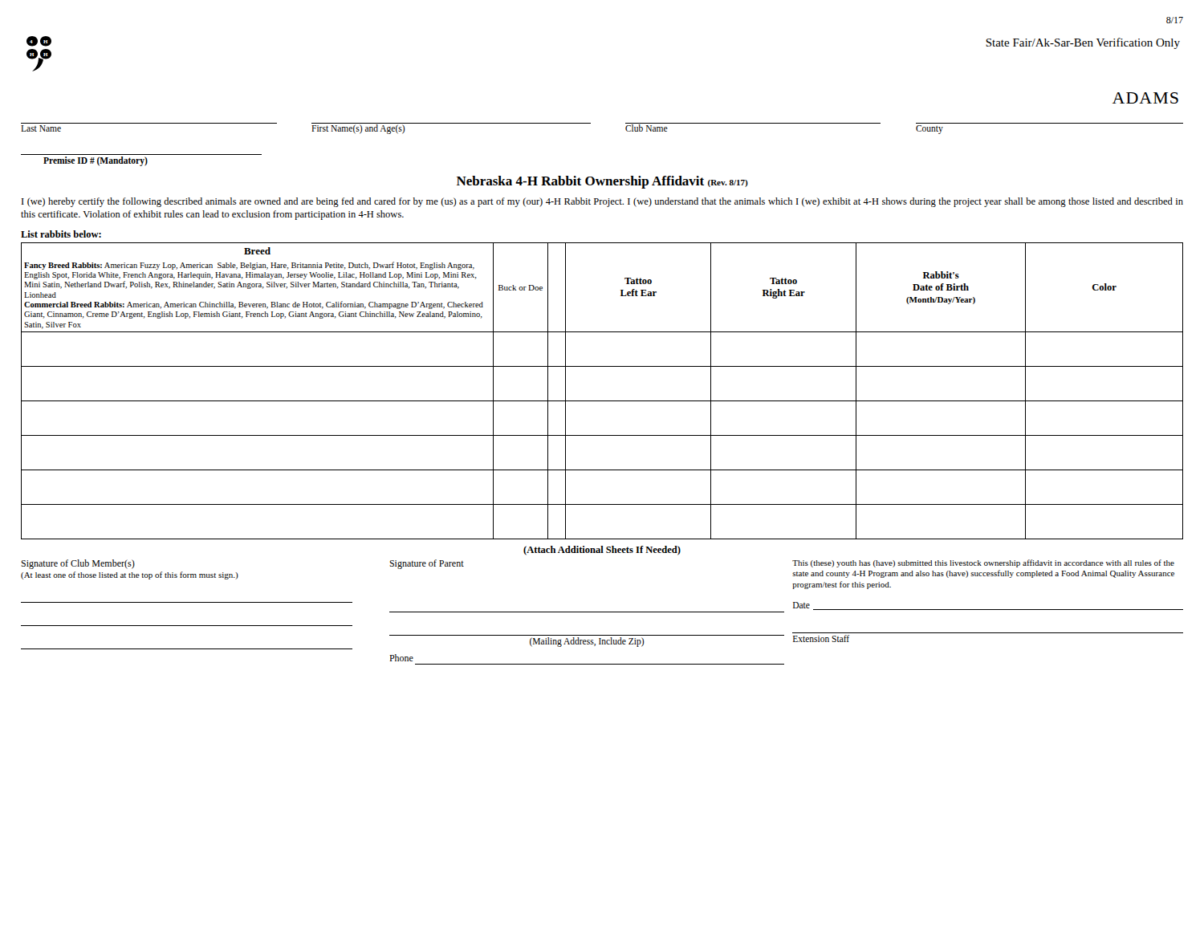8/17
4 H H H
State Fair/Ak-Sar-Ben Verification Only
ADAMS
| Last Name | | First Name(s) and Age(s) | | Club Name | | County |
Premise ID # (Mandatory)
Nebraska 4-H Rabbit Ownership Affidavit (Rev. 8/17)
I (we) hereby certify the following described animals are owned and are being fed and cared for by me (us) as a part of my (our) 4-H Rabbit Project. I (we) understand that the animals which I (we) exhibit at 4-H shows during the project year shall be among those listed and described in this certificate. Violation of exhibit rules can lead to exclusion from participation in 4-H shows.
List rabbits below:
| Breed Fancy Breed Rabbits: American Fuzzy Lop, American Sable, Belgian, Hare, Britannia Petite, Dutch, Dwarf Hotot, English Angora, English Spot, Florida White, French Angora, Harlequin, Havana, Himalayan, Jersey Woolie, Lilac, Holland Lop, Mini Lop, Mini Rex, Mini Satin, Netherland Dwarf, Polish, Rex, Rhinelander, Satin Angora, Silver, Silver Marten, Standard Chinchilla, Tan, Thrianta, Lionhead Commercial Breed Rabbits: American, American Chinchilla, Beveren, Blanc de Hotot, Californian, Champagne D’Argent, Checkered Giant, Cinnamon, Creme D’Argent, English Lop, Flemish Giant, French Lop, Giant Angora, Giant Chinchilla, New Zealand, Palomino, Satin, Silver Fox | Buck or Doe | | Tattoo Left Ear | Tattoo Right Ear | Rabbit's Date of Birth (Month/Day/Year) | Color |
| --- | --- | --- | --- | --- | --- | --- |
(Attach Additional Sheets If Needed)
Signature of Club Member(s)
(At least one of those listed at the top of this form must sign.)
Signature of Parent
(Mailing Address, Include Zip)
Phone
This (these) youth has (have) submitted this livestock ownership affidavit in accordance with all rules of the state and county 4-H Program and also has (have) successfully completed a Food Animal Quality Assurance program/test for this period.
Date
Extension Staff